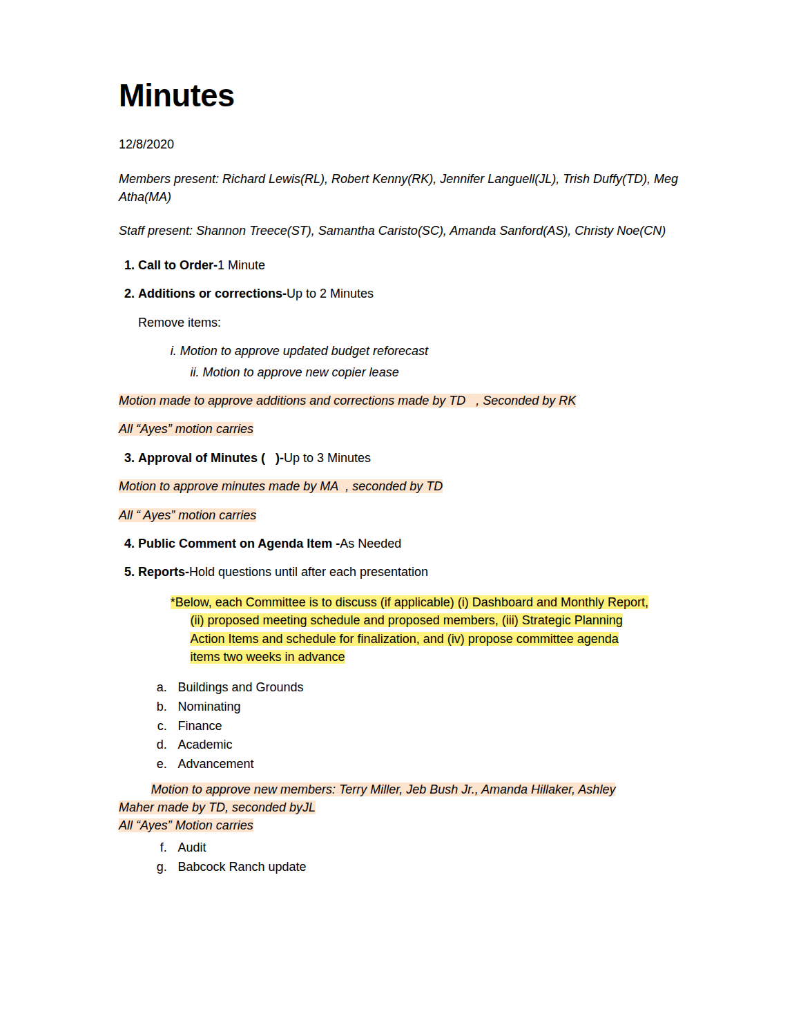Minutes
12/8/2020
Members present: Richard Lewis(RL), Robert Kenny(RK), Jennifer Languell(JL), Trish Duffy(TD), Meg Atha(MA)
Staff present: Shannon Treece(ST), Samantha Caristo(SC), Amanda Sanford(AS), Christy Noe(CN)
Call to Order-1 Minute
Additions or corrections-Up to 2 Minutes
Remove items:
i. Motion to approve updated budget reforecast
ii. Motion to approve new copier lease
Motion made to approve additions and corrections made by TD , Seconded by RK
All “Ayes” motion carries
Approval of Minutes ( )-Up to 3 Minutes
Motion to approve minutes made by MA , seconded by TD
All “ Ayes” motion carries
Public Comment on Agenda Item -As Needed
Reports-Hold questions until after each presentation
*Below, each Committee is to discuss (if applicable) (i) Dashboard and Monthly Report, (ii) proposed meeting schedule and proposed members, (iii) Strategic Planning Action Items and schedule for finalization, and (iv) propose committee agenda items two weeks in advance
Buildings and Grounds
Nominating
Finance
Academic
Advancement
Motion to approve new members: Terry Miller, Jeb Bush Jr., Amanda Hillaker, Ashley Maher made by TD, seconded byJL All “Ayes” Motion carries
Audit
Babcock Ranch update